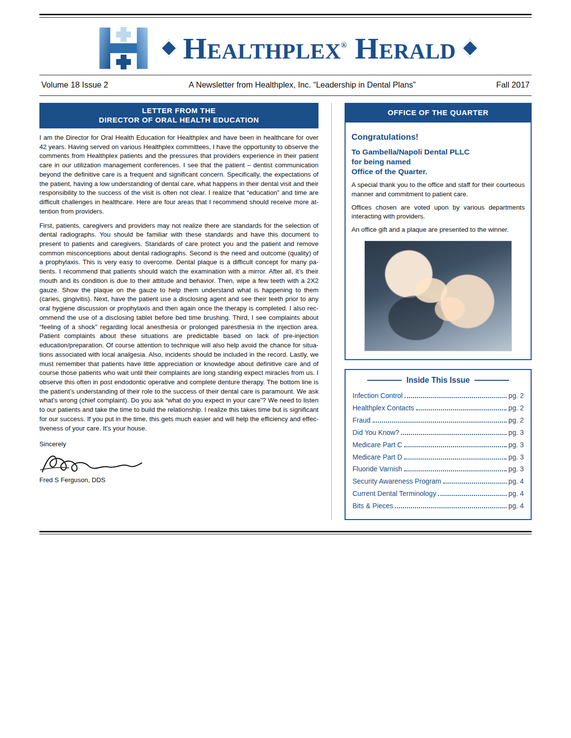HEALTHPLEX® HERALD
Volume 18 Issue 2 A Newsletter from Healthplex, Inc. “Leadership in Dental Plans” Fall 2017
Letter from the
Director of Oral Health Education
I am the Director for Oral Health Education for Healthplex and have been in healthcare for over 42 years. Having served on various Healthplex committees, I have the opportunity to observe the comments from Healthplex patients and the pressures that providers experience in their patient care in our utilization management conferences. I see that the patient – dentist communication beyond the definitive care is a frequent and significant concern. Specifically, the expectations of the patient, having a low understanding of dental care, what happens in their dental visit and their responsibility to the success of the visit is often not clear. I realize that “education” and time are difficult challenges in healthcare. Here are four areas that I recommend should receive more attention from providers.
First, patients, caregivers and providers may not realize there are standards for the selection of dental radiographs. You should be familiar with these standards and have this document to present to patients and caregivers. Standards of care protect you and the patient and remove common misconceptions about dental radiographs. Second is the need and outcome (quality) of a prophylaxis. This is very easy to overcome. Dental plaque is a difficult concept for many patients. I recommend that patients should watch the examination with a mirror. After all, it’s their mouth and its condition is due to their attitude and behavior. Then, wipe a few teeth with a 2X2 gauze. Show the plaque on the gauze to help them understand what is happening to them (caries, gingivitis). Next, have the patient use a disclosing agent and see their teeth prior to any oral hygiene discussion or prophylaxis and then again once the therapy is completed. I also recommend the use of a disclosing tablet before bed time brushing. Third, I see complaints about “feeling of a shock” regarding local anesthesia or prolonged paresthesia in the injection area. Patient complaints about these situations are predictable based on lack of pre-injection education/preparation. Of course attention to technique will also help avoid the chance for situations associated with local analgesia. Also, incidents should be included in the record. Lastly, we must remember that patients have little appreciation or knowledge about definitive care and of course those patients who wait until their complaints are long standing expect miracles from us. I observe this often in post endodontic operative and complete denture therapy. The bottom line is the patient’s understanding of their role to the success of their dental care is paramount. We ask what’s wrong (chief complaint). Do you ask “what do you expect in your care”? We need to listen to our patients and take the time to build the relationship. I realize this takes time but is significant for our success. If you put in the time, this gets much easier and will help the efficiency and effectiveness of your care. It’s your house.
Sincerely
Fred S Ferguson, DDS
Office of the Quarter
Congratulations!
To Gambella/Napoli Dental PLLC
for being named
Office of the Quarter.
A special thank you to the office and staff for their courteous manner and commitment to patient care.
Offices chosen are voted upon by various departments interacting with providers.
An office gift and a plaque are presented to the winner.
Inside This Issue
Infection Control pg. 2
Healthplex Contacts pg. 2
Fraud pg. 2
Did You Know? pg. 3
Medicare Part C pg. 3
Medicare Part D pg. 3
Fluoride Varnish pg. 3
Security Awareness Program pg. 4
Current Dental Terminology pg. 4
Bits & Pieces pg. 4